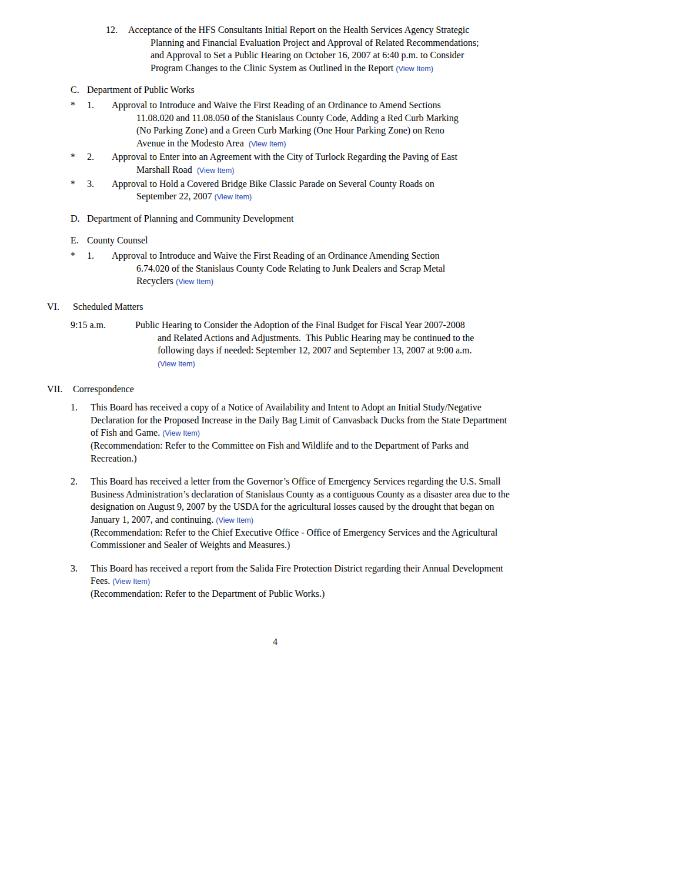12.
Acceptance of the HFS Consultants Initial Report on the Health Services Agency Strategic Planning and Financial Evaluation Project and Approval of Related Recommendations; and Approval to Set a Public Hearing on October 16, 2007 at 6:40 p.m. to Consider Program Changes to the Clinic System as Outlined in the Report (View Item)
C.
Department of Public Works
*
1.
Approval to Introduce and Waive the First Reading of an Ordinance to Amend Sections 11.08.020 and 11.08.050 of the Stanislaus County Code, Adding a Red Curb Marking (No Parking Zone) and a Green Curb Marking (One Hour Parking Zone) on Reno Avenue in the Modesto Area (View Item)
*
2.
Approval to Enter into an Agreement with the City of Turlock Regarding the Paving of East Marshall Road (View Item)
*
3.
Approval to Hold a Covered Bridge Bike Classic Parade on Several County Roads on September 22, 2007 (View Item)
D.
Department of Planning and Community Development
E.
County Counsel
*
1.
Approval to Introduce and Waive the First Reading of an Ordinance Amending Section 6.74.020 of the Stanislaus County Code Relating to Junk Dealers and Scrap Metal Recyclers (View Item)
VI.
Scheduled Matters
9:15 a.m.
Public Hearing to Consider the Adoption of the Final Budget for Fiscal Year 2007-2008 and Related Actions and Adjustments. This Public Hearing may be continued to the following days if needed: September 12, 2007 and September 13, 2007 at 9:00 a.m. (View Item)
VII.
Correspondence
1.
This Board has received a copy of a Notice of Availability and Intent to Adopt an Initial Study/Negative Declaration for the Proposed Increase in the Daily Bag Limit of Canvasback Ducks from the State Department of Fish and Game. (View Item)
(Recommendation: Refer to the Committee on Fish and Wildlife and to the Department of Parks and Recreation.)
2.
This Board has received a letter from the Governor’s Office of Emergency Services regarding the U.S. Small Business Administration’s declaration of Stanislaus County as a contiguous County as a disaster area due to the designation on August 9, 2007 by the USDA for the agricultural losses caused by the drought that began on January 1, 2007, and continuing. (View Item)
(Recommendation: Refer to the Chief Executive Office - Office of Emergency Services and the Agricultural Commissioner and Sealer of Weights and Measures.)
3.
This Board has received a report from the Salida Fire Protection District regarding their Annual Development Fees. (View Item)
(Recommendation: Refer to the Department of Public Works.)
4